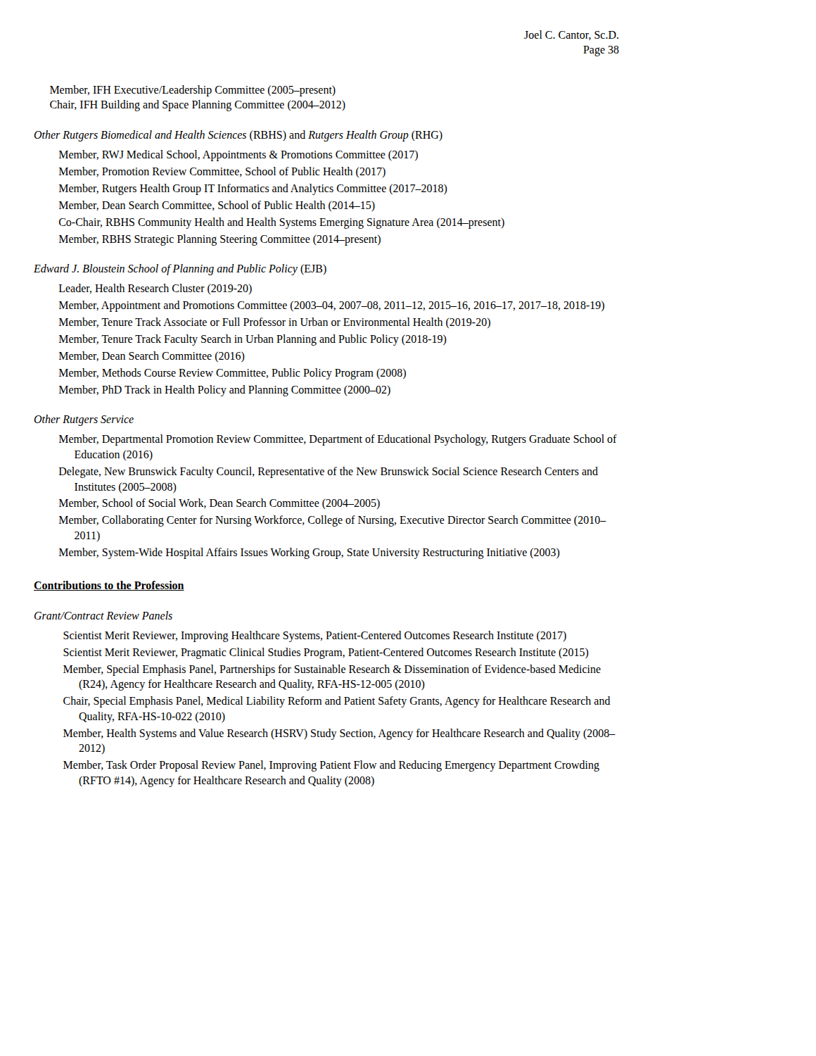Joel C. Cantor, Sc.D. Page 38
Member, IFH Executive/Leadership Committee (2005–present)
Chair, IFH Building and Space Planning Committee (2004–2012)
Other Rutgers Biomedical and Health Sciences (RBHS) and Rutgers Health Group (RHG)
Member, RWJ Medical School, Appointments & Promotions Committee (2017)
Member, Promotion Review Committee, School of Public Health (2017)
Member, Rutgers Health Group IT Informatics and Analytics Committee (2017–2018)
Member, Dean Search Committee, School of Public Health (2014–15)
Co-Chair, RBHS Community Health and Health Systems Emerging Signature Area (2014–present)
Member, RBHS Strategic Planning Steering Committee (2014–present)
Edward J. Bloustein School of Planning and Public Policy (EJB)
Leader, Health Research Cluster (2019-20)
Member, Appointment and Promotions Committee (2003–04, 2007–08, 2011–12, 2015–16, 2016–17, 2017–18, 2018-19)
Member, Tenure Track Associate or Full Professor in Urban or Environmental Health (2019-20)
Member, Tenure Track Faculty Search in Urban Planning and Public Policy (2018-19)
Member, Dean Search Committee (2016)
Member, Methods Course Review Committee, Public Policy Program (2008)
Member, PhD Track in Health Policy and Planning Committee (2000–02)
Other Rutgers Service
Member, Departmental Promotion Review Committee, Department of Educational Psychology, Rutgers Graduate School of Education (2016)
Delegate, New Brunswick Faculty Council, Representative of the New Brunswick Social Science Research Centers and Institutes (2005–2008)
Member, School of Social Work, Dean Search Committee (2004–2005)
Member, Collaborating Center for Nursing Workforce, College of Nursing, Executive Director Search Committee (2010–2011)
Member, System-Wide Hospital Affairs Issues Working Group, State University Restructuring Initiative (2003)
Contributions to the Profession
Grant/Contract Review Panels
Scientist Merit Reviewer, Improving Healthcare Systems, Patient-Centered Outcomes Research Institute (2017)
Scientist Merit Reviewer, Pragmatic Clinical Studies Program, Patient-Centered Outcomes Research Institute (2015)
Member, Special Emphasis Panel, Partnerships for Sustainable Research & Dissemination of Evidence-based Medicine (R24), Agency for Healthcare Research and Quality, RFA-HS-12-005 (2010)
Chair, Special Emphasis Panel, Medical Liability Reform and Patient Safety Grants, Agency for Healthcare Research and Quality, RFA-HS-10-022 (2010)
Member, Health Systems and Value Research (HSRV) Study Section, Agency for Healthcare Research and Quality (2008–2012)
Member, Task Order Proposal Review Panel, Improving Patient Flow and Reducing Emergency Department Crowding (RFTO #14), Agency for Healthcare Research and Quality (2008)